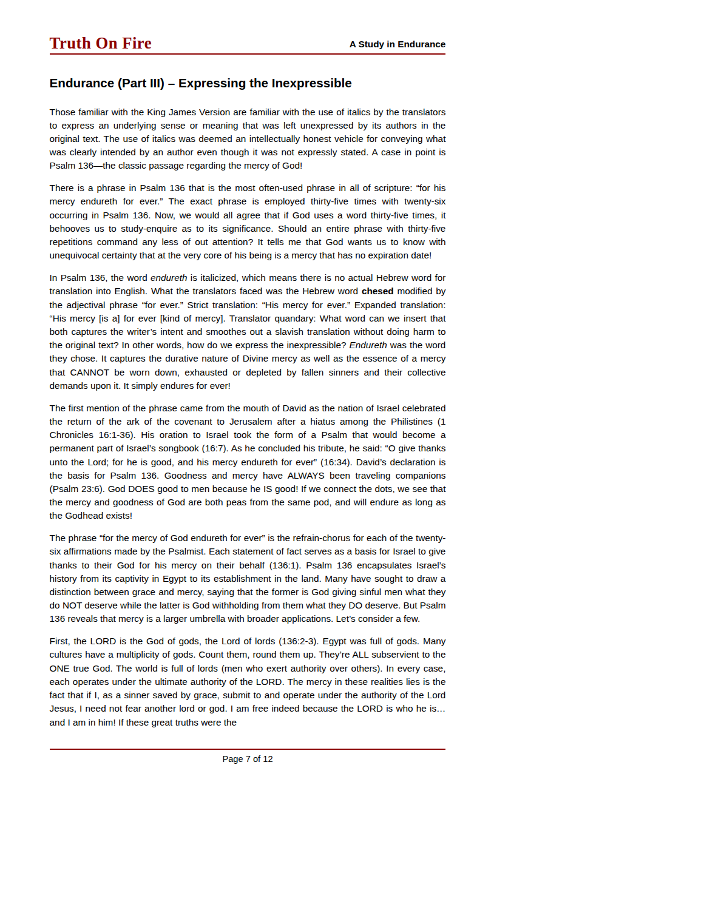Truth On Fire
A Study in Endurance
Endurance (Part III) – Expressing the Inexpressible
Those familiar with the King James Version are familiar with the use of italics by the translators to express an underlying sense or meaning that was left unexpressed by its authors in the original text. The use of italics was deemed an intellectually honest vehicle for conveying what was clearly intended by an author even though it was not expressly stated. A case in point is Psalm 136—the classic passage regarding the mercy of God!
There is a phrase in Psalm 136 that is the most often-used phrase in all of scripture: “for his mercy endureth for ever.” The exact phrase is employed thirty-five times with twenty-six occurring in Psalm 136. Now, we would all agree that if God uses a word thirty-five times, it behooves us to study-enquire as to its significance. Should an entire phrase with thirty-five repetitions command any less of out attention? It tells me that God wants us to know with unequivocal certainty that at the very core of his being is a mercy that has no expiration date!
In Psalm 136, the word endureth is italicized, which means there is no actual Hebrew word for translation into English. What the translators faced was the Hebrew word chesed modified by the adjectival phrase “for ever.” Strict translation: “His mercy for ever.” Expanded translation: “His mercy [is a] for ever [kind of mercy]. Translator quandary: What word can we insert that both captures the writer’s intent and smoothes out a slavish translation without doing harm to the original text? In other words, how do we express the inexpressible? Endureth was the word they chose. It captures the durative nature of Divine mercy as well as the essence of a mercy that CANNOT be worn down, exhausted or depleted by fallen sinners and their collective demands upon it. It simply endures for ever!
The first mention of the phrase came from the mouth of David as the nation of Israel celebrated the return of the ark of the covenant to Jerusalem after a hiatus among the Philistines (1 Chronicles 16:1-36). His oration to Israel took the form of a Psalm that would become a permanent part of Israel’s songbook (16:7). As he concluded his tribute, he said: “O give thanks unto the Lord; for he is good, and his mercy endureth for ever” (16:34). David’s declaration is the basis for Psalm 136. Goodness and mercy have ALWAYS been traveling companions (Psalm 23:6). God DOES good to men because he IS good! If we connect the dots, we see that the mercy and goodness of God are both peas from the same pod, and will endure as long as the Godhead exists!
The phrase “for the mercy of God endureth for ever” is the refrain-chorus for each of the twenty-six affirmations made by the Psalmist. Each statement of fact serves as a basis for Israel to give thanks to their God for his mercy on their behalf (136:1). Psalm 136 encapsulates Israel’s history from its captivity in Egypt to its establishment in the land. Many have sought to draw a distinction between grace and mercy, saying that the former is God giving sinful men what they do NOT deserve while the latter is God withholding from them what they DO deserve. But Psalm 136 reveals that mercy is a larger umbrella with broader applications. Let’s consider a few.
First, the LORD is the God of gods, the Lord of lords (136:2-3). Egypt was full of gods. Many cultures have a multiplicity of gods. Count them, round them up. They’re ALL subservient to the ONE true God. The world is full of lords (men who exert authority over others). In every case, each operates under the ultimate authority of the LORD. The mercy in these realities lies is the fact that if I, as a sinner saved by grace, submit to and operate under the authority of the Lord Jesus, I need not fear another lord or god. I am free indeed because the LORD is who he is…and I am in him! If these great truths were the
Page 7 of 12